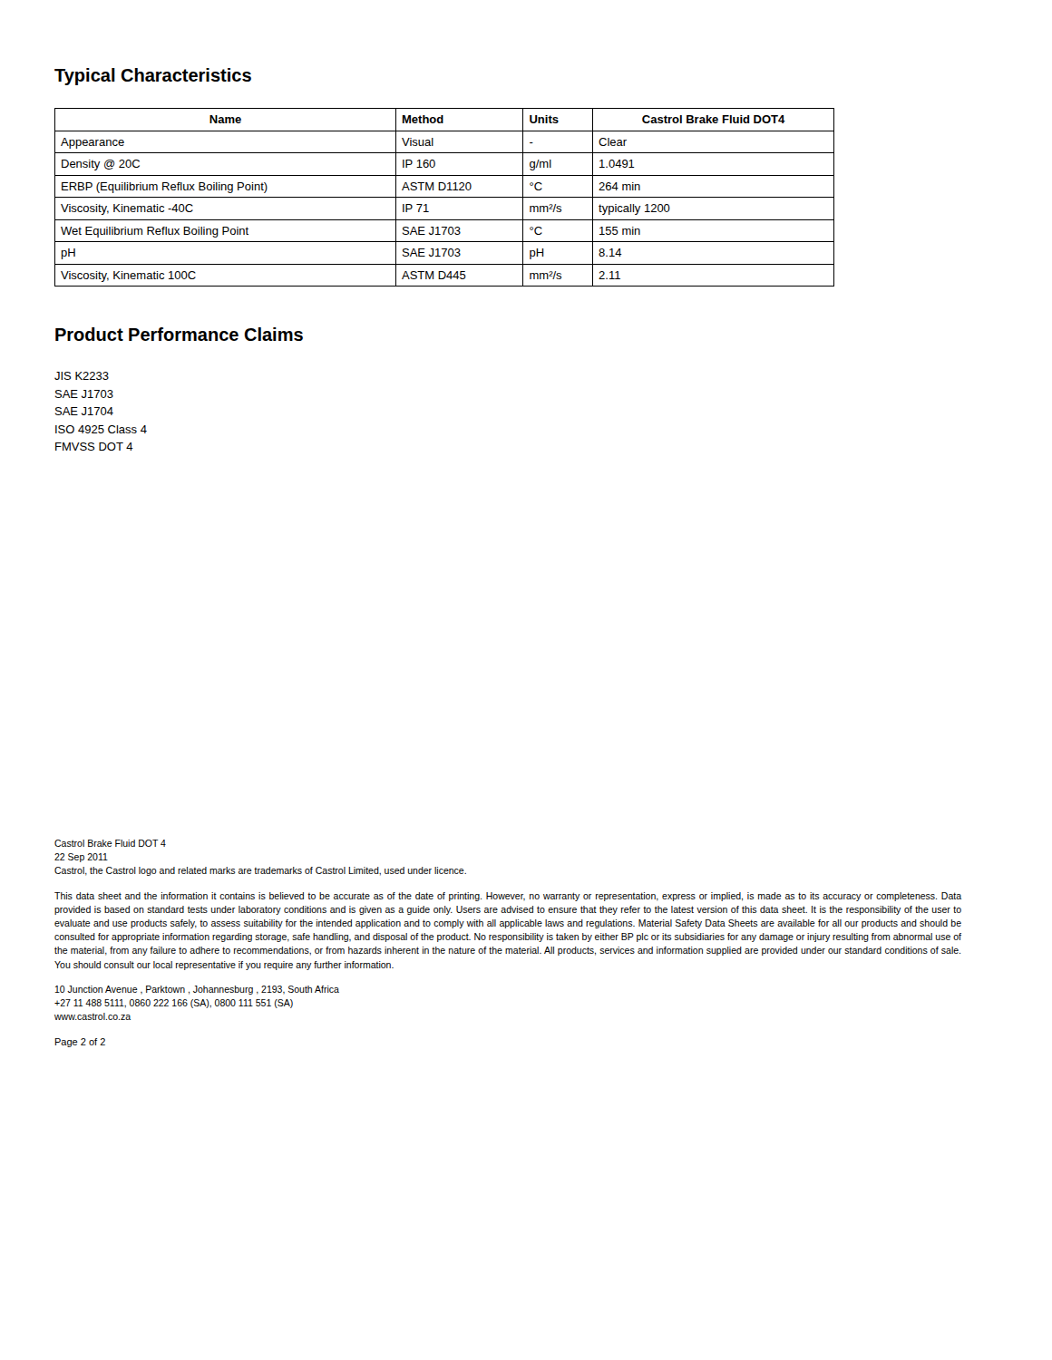Typical Characteristics
| Name | Method | Units | Castrol Brake Fluid DOT4 |
| --- | --- | --- | --- |
| Appearance | Visual | - | Clear |
| Density @ 20C | IP 160 | g/ml | 1.0491 |
| ERBP (Equilibrium Reflux Boiling Point) | ASTM D1120 | °C | 264 min |
| Viscosity, Kinematic -40C | IP 71 | mm²/s | typically 1200 |
| Wet Equilibrium Reflux Boiling Point | SAE J1703 | °C | 155 min |
| pH | SAE J1703 | pH | 8.14 |
| Viscosity, Kinematic 100C | ASTM D445 | mm²/s | 2.11 |
Product Performance Claims
JIS K2233
SAE J1703
SAE J1704
ISO 4925 Class 4
FMVSS DOT 4
Castrol Brake Fluid DOT 4
22 Sep 2011
Castrol, the Castrol logo and related marks are trademarks of Castrol Limited, used under licence.
This data sheet and the information it contains is believed to be accurate as of the date of printing. However, no warranty or representation, express or implied, is made as to its accuracy or completeness. Data provided is based on standard tests under laboratory conditions and is given as a guide only. Users are advised to ensure that they refer to the latest version of this data sheet. It is the responsibility of the user to evaluate and use products safely, to assess suitability for the intended application and to comply with all applicable laws and regulations. Material Safety Data Sheets are available for all our products and should be consulted for appropriate information regarding storage, safe handling, and disposal of the product. No responsibility is taken by either BP plc or its subsidiaries for any damage or injury resulting from abnormal use of the material, from any failure to adhere to recommendations, or from hazards inherent in the nature of the material. All products, services and information supplied are provided under our standard conditions of sale. You should consult our local representative if you require any further information.
10 Junction Avenue , Parktown , Johannesburg , 2193, South Africa
+27 11 488 5111, 0860 222 166 (SA), 0800 111 551 (SA)
www.castrol.co.za
Page 2 of 2